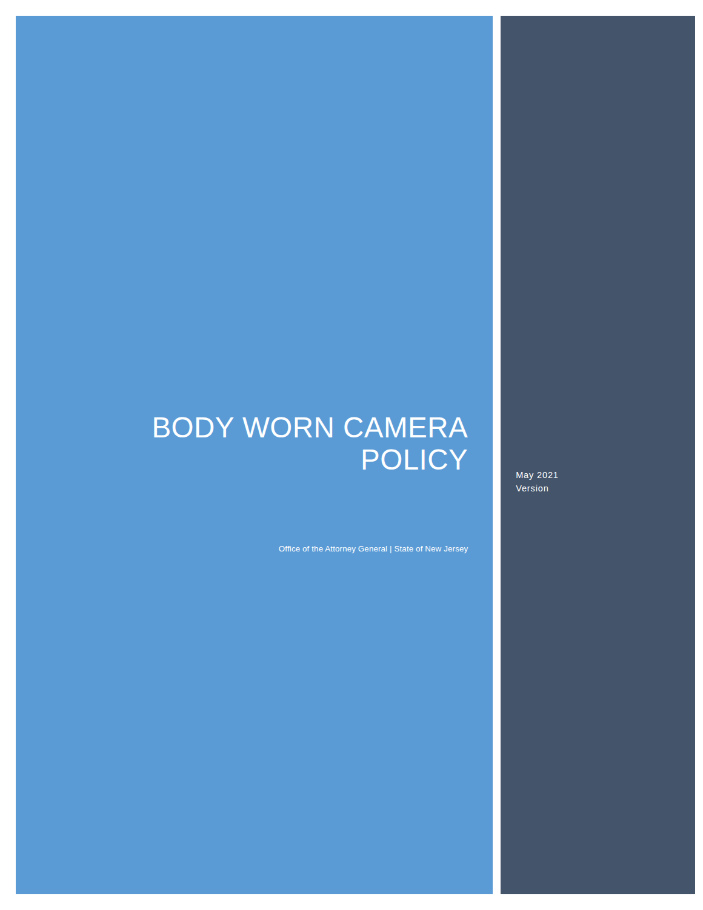BODY WORN CAMERA
POLICY
Office of the Attorney General | State of New Jersey
May 2021 Version